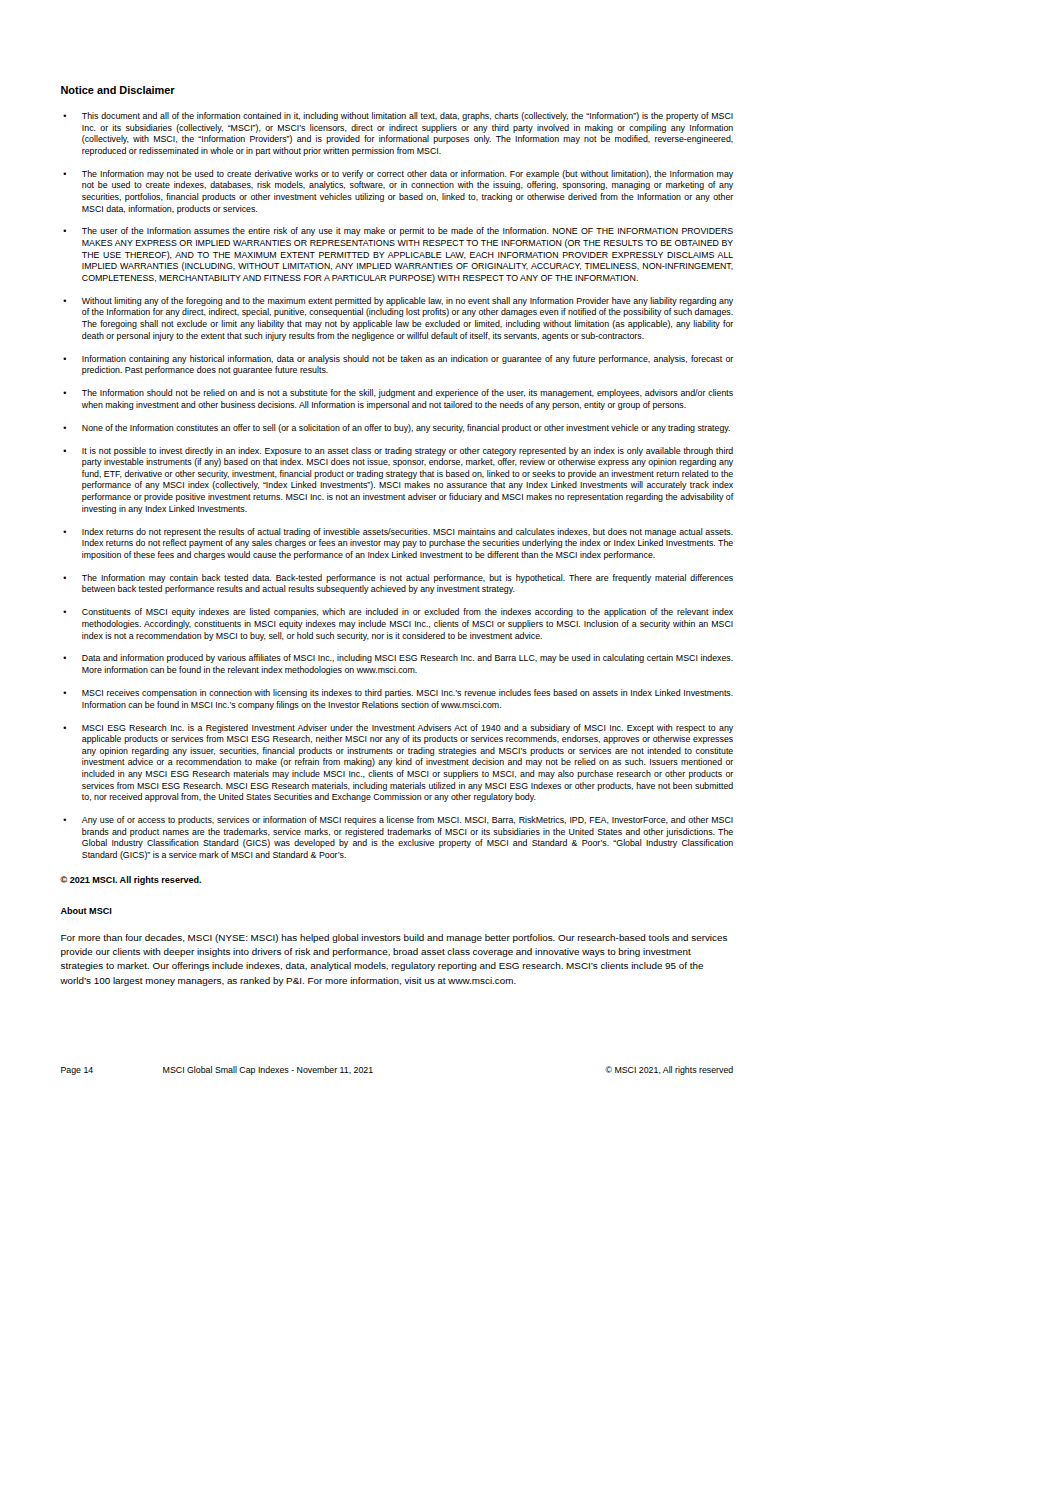Notice and Disclaimer
This document and all of the information contained in it, including without limitation all text, data, graphs, charts (collectively, the “Information”) is the property of MSCI Inc. or its subsidiaries (collectively, “MSCI”), or MSCI’s licensors, direct or indirect suppliers or any third party involved in making or compiling any Information (collectively, with MSCI, the “Information Providers”) and is provided for informational purposes only. The Information may not be modified, reverse-engineered, reproduced or redisseminated in whole or in part without prior written permission from MSCI.
The Information may not be used to create derivative works or to verify or correct other data or information. For example (but without limitation), the Information may not be used to create indexes, databases, risk models, analytics, software, or in connection with the issuing, offering, sponsoring, managing or marketing of any securities, portfolios, financial products or other investment vehicles utilizing or based on, linked to, tracking or otherwise derived from the Information or any other MSCI data, information, products or services.
The user of the Information assumes the entire risk of any use it may make or permit to be made of the Information. NONE OF THE INFORMATION PROVIDERS MAKES ANY EXPRESS OR IMPLIED WARRANTIES OR REPRESENTATIONS WITH RESPECT TO THE INFORMATION (OR THE RESULTS TO BE OBTAINED BY THE USE THEREOF), AND TO THE MAXIMUM EXTENT PERMITTED BY APPLICABLE LAW, EACH INFORMATION PROVIDER EXPRESSLY DISCLAIMS ALL IMPLIED WARRANTIES (INCLUDING, WITHOUT LIMITATION, ANY IMPLIED WARRANTIES OF ORIGINALITY, ACCURACY, TIMELINESS, NON-INFRINGEMENT, COMPLETENESS, MERCHANTABILITY AND FITNESS FOR A PARTICULAR PURPOSE) WITH RESPECT TO ANY OF THE INFORMATION.
Without limiting any of the foregoing and to the maximum extent permitted by applicable law, in no event shall any Information Provider have any liability regarding any of the Information for any direct, indirect, special, punitive, consequential (including lost profits) or any other damages even if notified of the possibility of such damages. The foregoing shall not exclude or limit any liability that may not by applicable law be excluded or limited, including without limitation (as applicable), any liability for death or personal injury to the extent that such injury results from the negligence or willful default of itself, its servants, agents or sub-contractors.
Information containing any historical information, data or analysis should not be taken as an indication or guarantee of any future performance, analysis, forecast or prediction. Past performance does not guarantee future results.
The Information should not be relied on and is not a substitute for the skill, judgment and experience of the user, its management, employees, advisors and/or clients when making investment and other business decisions. All Information is impersonal and not tailored to the needs of any person, entity or group of persons.
None of the Information constitutes an offer to sell (or a solicitation of an offer to buy), any security, financial product or other investment vehicle or any trading strategy.
It is not possible to invest directly in an index. Exposure to an asset class or trading strategy or other category represented by an index is only available through third party investable instruments (if any) based on that index. MSCI does not issue, sponsor, endorse, market, offer, review or otherwise express any opinion regarding any fund, ETF, derivative or other security, investment, financial product or trading strategy that is based on, linked to or seeks to provide an investment return related to the performance of any MSCI index (collectively, “Index Linked Investments”). MSCI makes no assurance that any Index Linked Investments will accurately track index performance or provide positive investment returns. MSCI Inc. is not an investment adviser or fiduciary and MSCI makes no representation regarding the advisability of investing in any Index Linked Investments.
Index returns do not represent the results of actual trading of investible assets/securities. MSCI maintains and calculates indexes, but does not manage actual assets. Index returns do not reflect payment of any sales charges or fees an investor may pay to purchase the securities underlying the index or Index Linked Investments. The imposition of these fees and charges would cause the performance of an Index Linked Investment to be different than the MSCI index performance.
The Information may contain back tested data. Back-tested performance is not actual performance, but is hypothetical. There are frequently material differences between back tested performance results and actual results subsequently achieved by any investment strategy.
Constituents of MSCI equity indexes are listed companies, which are included in or excluded from the indexes according to the application of the relevant index methodologies. Accordingly, constituents in MSCI equity indexes may include MSCI Inc., clients of MSCI or suppliers to MSCI. Inclusion of a security within an MSCI index is not a recommendation by MSCI to buy, sell, or hold such security, nor is it considered to be investment advice.
Data and information produced by various affiliates of MSCI Inc., including MSCI ESG Research Inc. and Barra LLC, may be used in calculating certain MSCI indexes. More information can be found in the relevant index methodologies on www.msci.com.
MSCI receives compensation in connection with licensing its indexes to third parties. MSCI Inc.’s revenue includes fees based on assets in Index Linked Investments. Information can be found in MSCI Inc.’s company filings on the Investor Relations section of www.msci.com.
MSCI ESG Research Inc. is a Registered Investment Adviser under the Investment Advisers Act of 1940 and a subsidiary of MSCI Inc. Except with respect to any applicable products or services from MSCI ESG Research, neither MSCI nor any of its products or services recommends, endorses, approves or otherwise expresses any opinion regarding any issuer, securities, financial products or instruments or trading strategies and MSCI’s products or services are not intended to constitute investment advice or a recommendation to make (or refrain from making) any kind of investment decision and may not be relied on as such. Issuers mentioned or included in any MSCI ESG Research materials may include MSCI Inc., clients of MSCI or suppliers to MSCI, and may also purchase research or other products or services from MSCI ESG Research. MSCI ESG Research materials, including materials utilized in any MSCI ESG Indexes or other products, have not been submitted to, nor received approval from, the United States Securities and Exchange Commission or any other regulatory body.
Any use of or access to products, services or information of MSCI requires a license from MSCI. MSCI, Barra, RiskMetrics, IPD, FEA, InvestorForce, and other MSCI brands and product names are the trademarks, service marks, or registered trademarks of MSCI or its subsidiaries in the United States and other jurisdictions. The Global Industry Classification Standard (GICS) was developed by and is the exclusive property of MSCI and Standard & Poor’s. “Global Industry Classification Standard (GICS)” is a service mark of MSCI and Standard & Poor’s.
© 2021 MSCI. All rights reserved.
About MSCI
For more than four decades, MSCI (NYSE: MSCI) has helped global investors build and manage better portfolios. Our research-based tools and services provide our clients with deeper insights into drivers of risk and performance, broad asset class coverage and innovative ways to bring investment strategies to market. Our offerings include indexes, data, analytical models, regulatory reporting and ESG research. MSCI’s clients include 95 of the world’s 100 largest money managers, as ranked by P&I. For more information, visit us at www.msci.com.
Page 14 MSCI Global Small Cap Indexes - November 11, 2021© MSCI 2021, All rights reserved